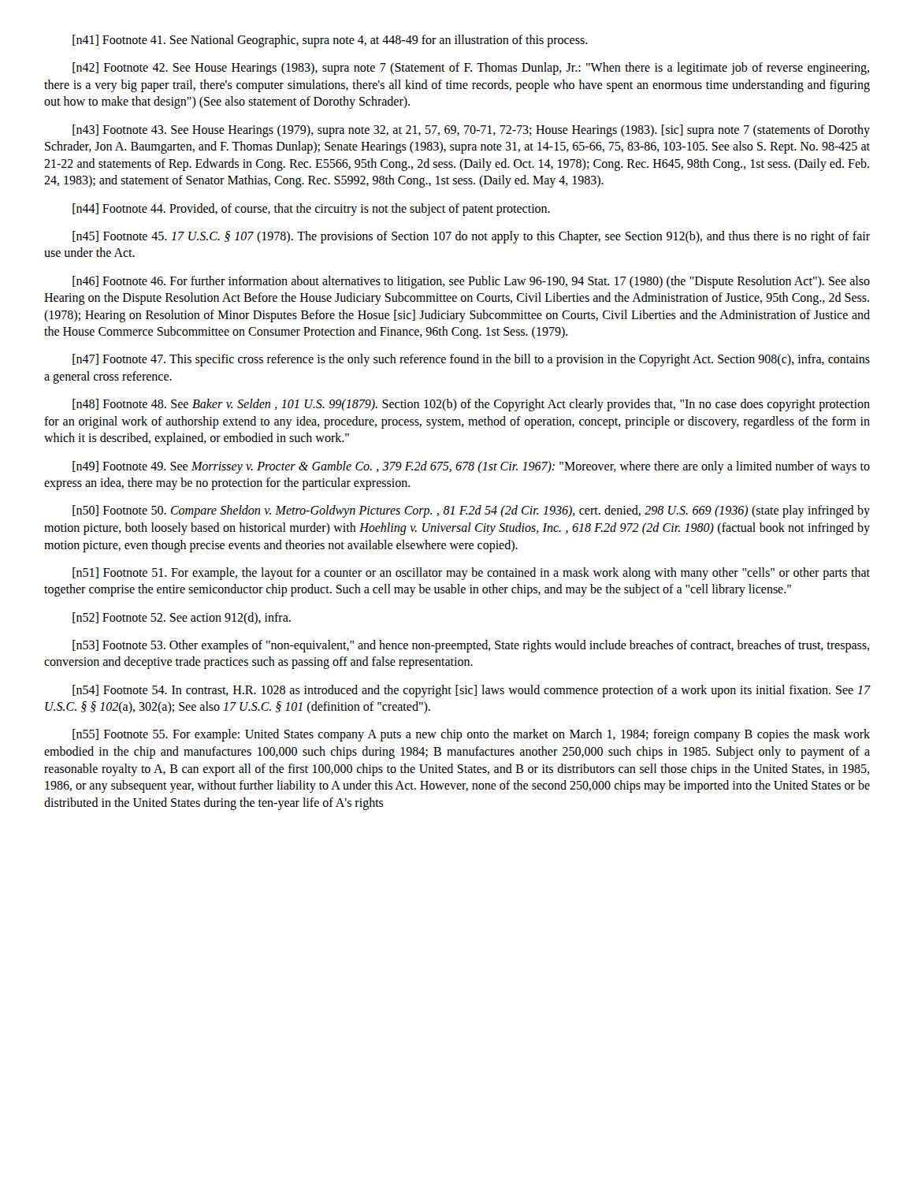[n41] Footnote 41. See National Geographic, supra note 4, at 448-49 for an illustration of this process.
[n42] Footnote 42. See House Hearings (1983), supra note 7 (Statement of F. Thomas Dunlap, Jr.: "When there is a legitimate job of reverse engineering, there is a very big paper trail, there's computer simulations, there's all kind of time records, people who have spent an enormous time understanding and figuring out how to make that design") (See also statement of Dorothy Schrader).
[n43] Footnote 43. See House Hearings (1979), supra note 32, at 21, 57, 69, 70-71, 72-73; House Hearings (1983). [sic] supra note 7 (statements of Dorothy Schrader, Jon A. Baumgarten, and F. Thomas Dunlap); Senate Hearings (1983), supra note 31, at 14-15, 65-66, 75, 83-86, 103-105. See also S. Rept. No. 98-425 at 21-22 and statements of Rep. Edwards in Cong. Rec. E5566, 95th Cong., 2d sess. (Daily ed. Oct. 14, 1978); Cong. Rec. H645, 98th Cong., 1st sess. (Daily ed. Feb. 24, 1983); and statement of Senator Mathias, Cong. Rec. S5992, 98th Cong., 1st sess. (Daily ed. May 4, 1983).
[n44] Footnote 44. Provided, of course, that the circuitry is not the subject of patent protection.
[n45] Footnote 45. 17 U.S.C. § 107 (1978). The provisions of Section 107 do not apply to this Chapter, see Section 912(b), and thus there is no right of fair use under the Act.
[n46] Footnote 46. For further information about alternatives to litigation, see Public Law 96-190, 94 Stat. 17 (1980) (the "Dispute Resolution Act"). See also Hearing on the Dispute Resolution Act Before the House Judiciary Subcommittee on Courts, Civil Liberties and the Administration of Justice, 95th Cong., 2d Sess. (1978); Hearing on Resolution of Minor Disputes Before the Hosue [sic] Judiciary Subcommittee on Courts, Civil Liberties and the Administration of Justice and the House Commerce Subcommittee on Consumer Protection and Finance, 96th Cong. 1st Sess. (1979).
[n47] Footnote 47. This specific cross reference is the only such reference found in the bill to a provision in the Copyright Act. Section 908(c), infra, contains a general cross reference.
[n48] Footnote 48. See Baker v. Selden , 101 U.S. 99(1879). Section 102(b) of the Copyright Act clearly provides that, "In no case does copyright protection for an original work of authorship extend to any idea, procedure, process, system, method of operation, concept, principle or discovery, regardless of the form in which it is described, explained, or embodied in such work."
[n49] Footnote 49. See Morrissey v. Procter & Gamble Co. , 379 F.2d 675, 678 (1st Cir. 1967): "Moreover, where there are only a limited number of ways to express an idea, there may be no protection for the particular expression.
[n50] Footnote 50. Compare Sheldon v. Metro-Goldwyn Pictures Corp. , 81 F.2d 54 (2d Cir. 1936), cert. denied, 298 U.S. 669 (1936) (state play infringed by motion picture, both loosely based on historical murder) with Hoehling v. Universal City Studios, Inc. , 618 F.2d 972 (2d Cir. 1980) (factual book not infringed by motion picture, even though precise events and theories not available elsewhere were copied).
[n51] Footnote 51. For example, the layout for a counter or an oscillator may be contained in a mask work along with many other "cells" or other parts that together comprise the entire semiconductor chip product. Such a cell may be usable in other chips, and may be the subject of a "cell library license."
[n52] Footnote 52. See action 912(d), infra.
[n53] Footnote 53. Other examples of "non-equivalent," and hence non-preempted, State rights would include breaches of contract, breaches of trust, trespass, conversion and deceptive trade practices such as passing off and false representation.
[n54] Footnote 54. In contrast, H.R. 1028 as introduced and the copyright [sic] laws would commence protection of a work upon its initial fixation. See 17 U.S.C. § § 102(a), 302(a); See also 17 U.S.C. § 101 (definition of "created").
[n55] Footnote 55. For example: United States company A puts a new chip onto the market on March 1, 1984; foreign company B copies the mask work embodied in the chip and manufactures 100,000 such chips during 1984; B manufactures another 250,000 such chips in 1985. Subject only to payment of a reasonable royalty to A, B can export all of the first 100,000 chips to the United States, and B or its distributors can sell those chips in the United States, in 1985, 1986, or any subsequent year, without further liability to A under this Act. However, none of the second 250,000 chips may be imported into the United States or be distributed in the United States during the ten-year life of A's rights